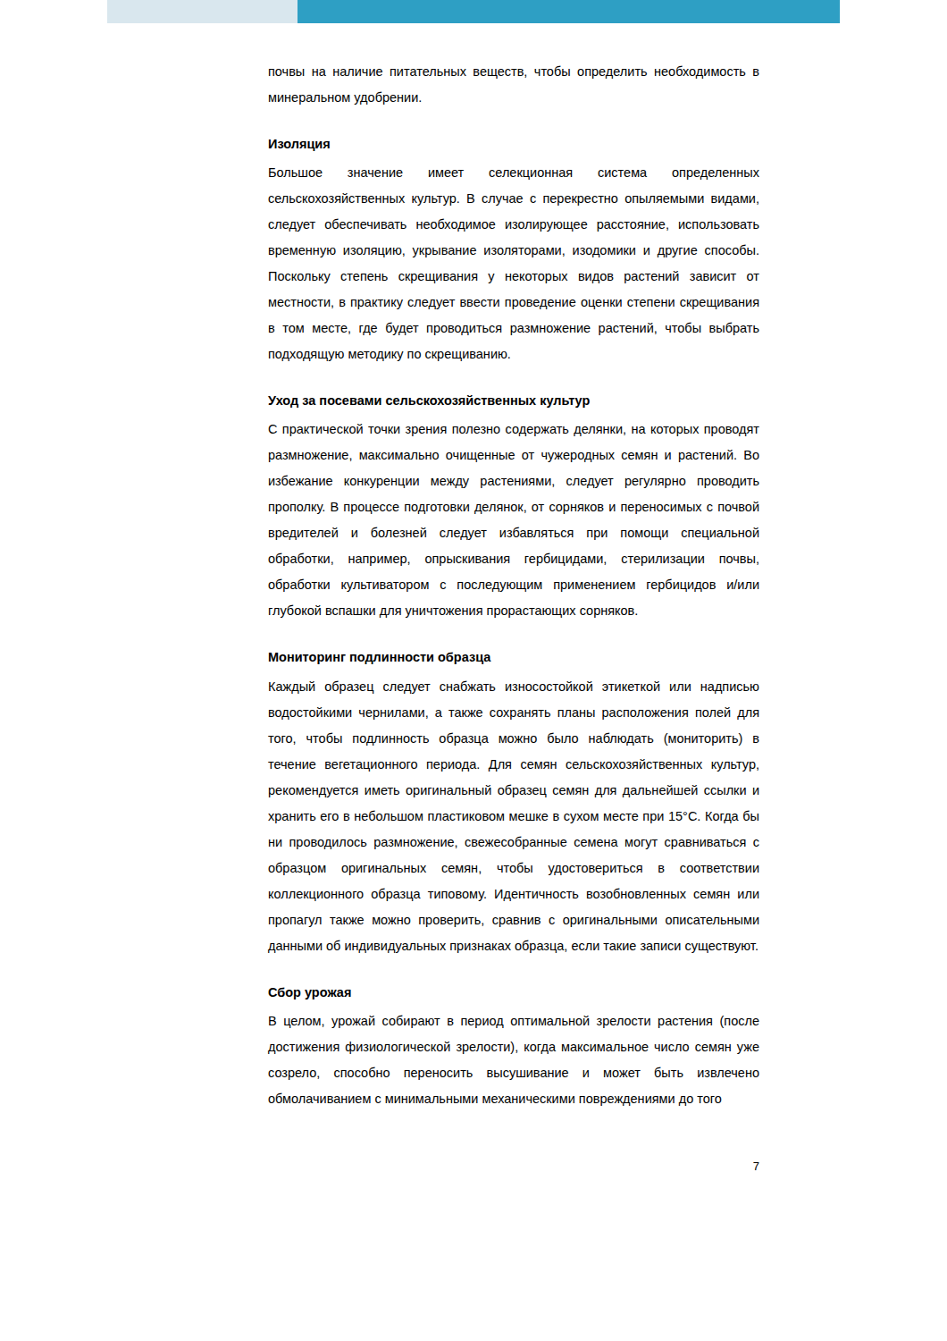почвы на наличие питательных веществ, чтобы определить необходимость в минеральном удобрении.
Изоляция
Большое значение имеет селекционная система определенных сельскохозяйственных культур. В случае с перекрестно опыляемыми видами, следует обеспечивать необходимое изолирующее расстояние, использовать временную изоляцию, укрывание изоляторами, изодомики и другие способы. Поскольку степень скрещивания у некоторых видов растений зависит от местности, в практику следует ввести проведение оценки степени скрещивания в том месте, где будет проводиться размножение растений, чтобы выбрать подходящую методику по скрещиванию.
Уход за посевами сельскохозяйственных культур
С практической точки зрения полезно содержать делянки, на которых проводят размножение, максимально очищенные от чужеродных семян и растений. Во избежание конкуренции между растениями, следует регулярно проводить прополку. В процессе подготовки делянок, от сорняков и переносимых с почвой вредителей и болезней следует избавляться при помощи специальной обработки, например, опрыскивания гербицидами, стерилизации почвы, обработки культиватором с последующим применением гербицидов и/или глубокой вспашки для уничтожения прорастающих сорняков.
Мониторинг подлинности образца
Каждый образец следует снабжать износостойкой этикеткой или надписью водостойкими чернилами, а также сохранять планы расположения полей для того, чтобы подлинность образца можно было наблюдать (мониторить) в течение вегетационного периода. Для семян сельскохозяйственных культур, рекомендуется иметь оригинальный образец семян для дальнейшей ссылки и хранить его в небольшом пластиковом мешке в сухом месте при 15°C. Когда бы ни проводилось размножение, свежесобранные семена могут сравниваться с образцом оригинальных семян, чтобы удостовериться в соответствии коллекционного образца типовому. Идентичность возобновленных семян или пропагул также можно проверить, сравнив с оригинальными описательными данными об индивидуальных признаках образца, если такие записи существуют.
Сбор урожая
В целом, урожай собирают в период оптимальной зрелости растения (после достижения физиологической зрелости), когда максимальное число семян уже созрело, способно переносить высушивание и может быть извлечено обмолачиванием с минимальными механическими повреждениями до того
7